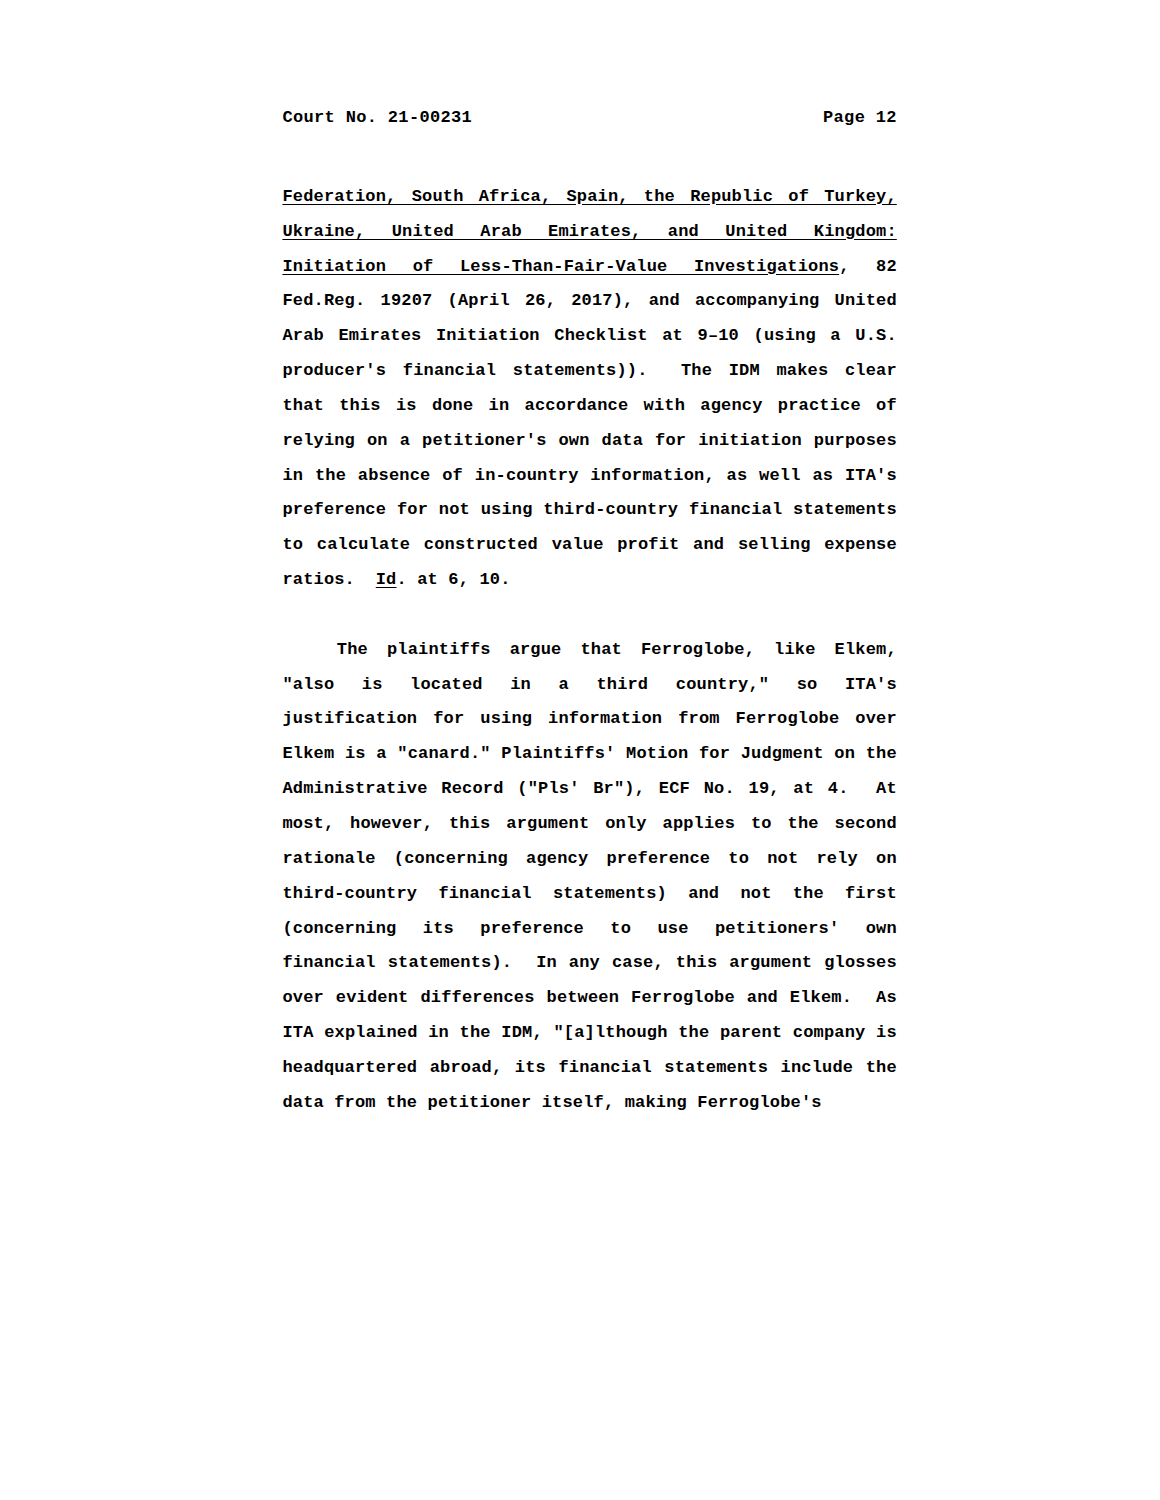Court No. 21-00231 Page 12
Federation, South Africa, Spain, the Republic of Turkey, Ukraine, United Arab Emirates, and United Kingdom: Initiation of Less-Than-Fair-Value Investigations, 82 Fed.Reg. 19207 (April 26, 2017), and accompanying United Arab Emirates Initiation Checklist at 9–10 (using a U.S. producer's financial statements)). The IDM makes clear that this is done in accordance with agency practice of relying on a petitioner's own data for initiation purposes in the absence of in-country information, as well as ITA's preference for not using third-country financial statements to calculate constructed value profit and selling expense ratios. Id. at 6, 10.
The plaintiffs argue that Ferroglobe, like Elkem, "also is located in a third country," so ITA's justification for using information from Ferroglobe over Elkem is a "canard." Plaintiffs' Motion for Judgment on the Administrative Record ("Pls' Br"), ECF No. 19, at 4. At most, however, this argument only applies to the second rationale (concerning agency preference to not rely on third-country financial statements) and not the first (concerning its preference to use petitioners' own financial statements). In any case, this argument glosses over evident differences between Ferroglobe and Elkem. As ITA explained in the IDM, "[a]lthough the parent company is headquartered abroad, its financial statements include the data from the petitioner itself, making Ferroglobe's